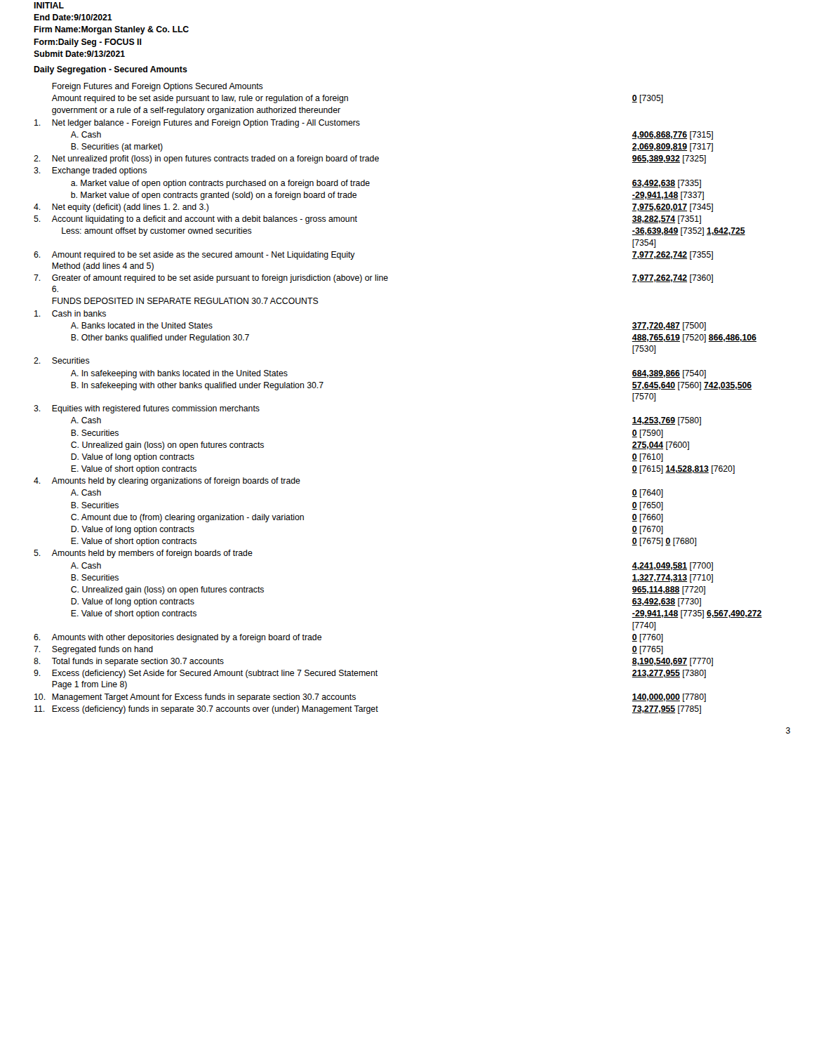INITIAL
End Date:9/10/2021
Firm Name:Morgan Stanley & Co. LLC
Form:Daily Seg - FOCUS II
Submit Date:9/13/2021
Daily Segregation - Secured Amounts
| | Foreign Futures and Foreign Options Secured Amounts | |
| | Amount required to be set aside pursuant to law, rule or regulation of a foreign | 0 [7305] |
| | government or a rule of a self-regulatory organization authorized thereunder | |
| 1. | Net ledger balance - Foreign Futures and Foreign Option Trading - All Customers | |
| | A. Cash | 4,906,868,776 [7315] |
| | B. Securities (at market) | 2,069,809,819 [7317] |
| 2. | Net unrealized profit (loss) in open futures contracts traded on a foreign board of trade | 965,389,932 [7325] |
| 3. | Exchange traded options | |
| | a. Market value of open option contracts purchased on a foreign board of trade | 63,492,638 [7335] |
| | b. Market value of open contracts granted (sold) on a foreign board of trade | -29,941,148 [7337] |
| 4. | Net equity (deficit) (add lines 1. 2. and 3.) | 7,975,620,017 [7345] |
| 5. | Account liquidating to a deficit and account with a debit balances - gross amount | 38,282,574 [7351] |
| | Less: amount offset by customer owned securities | -36,639,849 [7352] 1,642,725 [7354] |
| 6. | Amount required to be set aside as the secured amount - Net Liquidating Equity Method (add lines 4 and 5) | 7,977,262,742 [7355] |
| 7. | Greater of amount required to be set aside pursuant to foreign jurisdiction (above) or line 6. | 7,977,262,742 [7360] |
| | FUNDS DEPOSITED IN SEPARATE REGULATION 30.7 ACCOUNTS | |
| 1. | Cash in banks | |
| | A. Banks located in the United States | 377,720,487 [7500] |
| | B. Other banks qualified under Regulation 30.7 | 488,765,619 [7520] 866,486,106 [7530] |
| 2. | Securities | |
| | A. In safekeeping with banks located in the United States | 684,389,866 [7540] |
| | B. In safekeeping with other banks qualified under Regulation 30.7 | 57,645,640 [7560] 742,035,506 [7570] |
| 3. | Equities with registered futures commission merchants | |
| | A. Cash | 14,253,769 [7580] |
| | B. Securities | 0 [7590] |
| | C. Unrealized gain (loss) on open futures contracts | 275,044 [7600] |
| | D. Value of long option contracts | 0 [7610] |
| | E. Value of short option contracts | 0 [7615] 14,528,813 [7620] |
| 4. | Amounts held by clearing organizations of foreign boards of trade | |
| | A. Cash | 0 [7640] |
| | B. Securities | 0 [7650] |
| | C. Amount due to (from) clearing organization - daily variation | 0 [7660] |
| | D. Value of long option contracts | 0 [7670] |
| | E. Value of short option contracts | 0 [7675] 0 [7680] |
| 5. | Amounts held by members of foreign boards of trade | |
| | A. Cash | 4,241,049,581 [7700] |
| | B. Securities | 1,327,774,313 [7710] |
| | C. Unrealized gain (loss) on open futures contracts | 965,114,888 [7720] |
| | D. Value of long option contracts | 63,492,638 [7730] |
| | E. Value of short option contracts | -29,941,148 [7735] 6,567,490,272 [7740] |
| 6. | Amounts with other depositories designated by a foreign board of trade | 0 [7760] |
| 7. | Segregated funds on hand | 0 [7765] |
| 8. | Total funds in separate section 30.7 accounts | 8,190,540,697 [7770] |
| 9. | Excess (deficiency) Set Aside for Secured Amount (subtract line 7 Secured Statement Page 1 from Line 8) | 213,277,955 [7380] |
| 10. | Management Target Amount for Excess funds in separate section 30.7 accounts | 140,000,000 [7780] |
| 11. | Excess (deficiency) funds in separate 30.7 accounts over (under) Management Target | 73,277,955 [7785] |
3